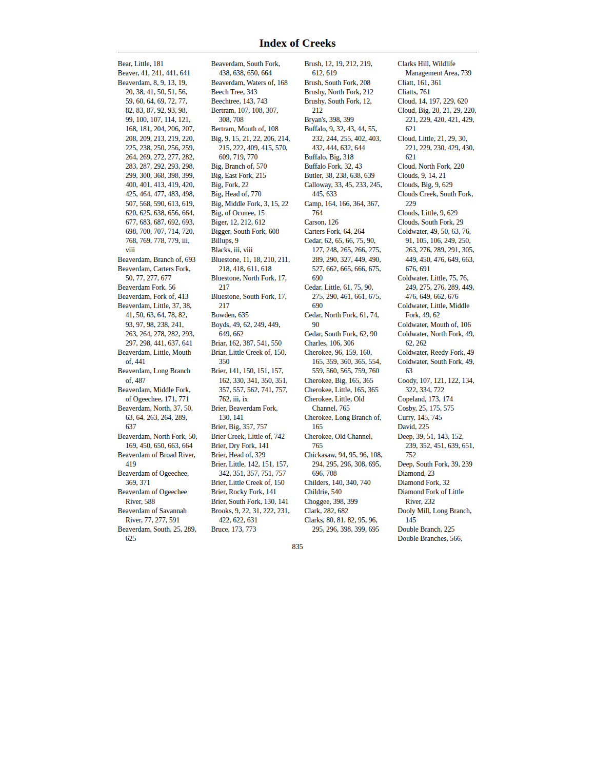Index of Creeks
Bear, Little, 181
Beaver, 41, 241, 441, 641
Beaverdam, 8, 9, 13, 19, 20, 38, 41, 50, 51, 56, 59, 60, 64, 69, 72, 77, 82, 83, 87, 92, 93, 98, 99, 100, 107, 114, 121, 168, 181, 204, 206, 207, 208, 209, 213, 219, 220, 225, 238, 250, 256, 259, 264, 269, 272, 277, 282, 283, 287, 292, 293, 298, 299, 300, 368, 398, 399, 400, 401, 413, 419, 420, 425, 464, 477, 483, 498, 507, 568, 590, 613, 619, 620, 625, 638, 656, 664, 677, 683, 687, 692, 693, 698, 700, 707, 714, 720, 768, 769, 778, 779, iii, viii
Beaverdam, Branch of, 693
Beaverdam, Carters Fork, 50, 77, 277, 677
Beaverdam Fork, 56
Beaverdam, Fork of, 413
Beaverdam, Little, 37, 38, 41, 50, 63, 64, 78, 82, 93, 97, 98, 238, 241, 263, 264, 278, 282, 293, 297, 298, 441, 637, 641
Beaverdam, Little, Mouth of, 441
Beaverdam, Long Branch of, 487
Beaverdam, Middle Fork, of Ogeechee, 171, 771
Beaverdam, North, 37, 50, 63, 64, 263, 264, 289, 637
Beaverdam, North Fork, 50, 169, 450, 650, 663, 664
Beaverdam of Broad River, 419
Beaverdam of Ogeechee, 369, 371
Beaverdam of Ogeechee River, 588
Beaverdam of Savannah River, 77, 277, 591
Beaverdam, South, 25, 289, 625
Beaverdam, South Fork, 438, 638, 650, 664
Beaverdam, Waters of, 168
Beech Tree, 343
Beechtree, 143, 743
Bertram, 107, 108, 307, 308, 708
Bertram, Mouth of, 108
Big, 9, 15, 21, 22, 206, 214, 215, 222, 409, 415, 570, 609, 719, 770
Big, Branch of, 570
Big, East Fork, 215
Big, Fork, 22
Big, Head of, 770
Big, Middle Fork, 3, 15, 22
Big, of Oconee, 15
Biger, 12, 212, 612
Bigger, South Fork, 608
Billups, 9
Blacks, iii, viii
Bluestone, 11, 18, 210, 211, 218, 418, 611, 618
Bluestone, North Fork, 17, 217
Bluestone, South Fork, 17, 217
Bowden, 635
Boyds, 49, 62, 249, 449, 649, 662
Briar, 162, 387, 541, 550
Briar, Little Creek of, 150, 350
Brier, 141, 150, 151, 157, 162, 330, 341, 350, 351, 357, 557, 562, 741, 757, 762, iii, ix
Brier, Beaverdam Fork, 130, 141
Brier, Big, 357, 757
Brier Creek, Little of, 742
Brier, Dry Fork, 141
Brier, Head of, 329
Brier, Little, 142, 151, 157, 342, 351, 357, 751, 757
Brier, Little Creek of, 150
Brier, Rocky Fork, 141
Brier, South Fork, 130, 141
Brooks, 9, 22, 31, 222, 231, 422, 622, 631
Bruce, 173, 773
Brush, 12, 19, 212, 219, 612, 619
Brush, South Fork, 208
Brushy, North Fork, 212
Brushy, South Fork, 12, 212
Bryan's, 398, 399
Buffalo, 9, 32, 43, 44, 55, 232, 244, 255, 402, 403, 432, 444, 632, 644
Buffalo, Big, 318
Buffalo Fork, 32, 43
Butler, 38, 238, 638, 639
Calloway, 33, 45, 233, 245, 445, 633
Camp, 164, 166, 364, 367, 764
Carson, 126
Carters Fork, 64, 264
Cedar, 62, 65, 66, 75, 90, 127, 248, 265, 266, 275, 289, 290, 327, 449, 490, 527, 662, 665, 666, 675, 690
Cedar, Little, 61, 75, 90, 275, 290, 461, 661, 675, 690
Cedar, North Fork, 61, 74, 90
Cedar, South Fork, 62, 90
Charles, 106, 306
Cherokee, 96, 159, 160, 165, 359, 360, 365, 554, 559, 560, 565, 759, 760
Cherokee, Big, 165, 365
Cherokee, Little, 165, 365
Cherokee, Little, Old Channel, 765
Cherokee, Long Branch of, 165
Cherokee, Old Channel, 765
Chickasaw, 94, 95, 96, 108, 294, 295, 296, 308, 695, 696, 708
Childers, 140, 340, 740
Childrie, 540
Choggee, 398, 399
Clark, 282, 682
Clarks, 80, 81, 82, 95, 96, 295, 296, 398, 399, 695
Clarks Hill, Wildlife Management Area, 739
Cliatt, 161, 361
Cliatts, 761
Cloud, 14, 197, 229, 620
Cloud, Big, 20, 21, 29, 220, 221, 229, 420, 421, 429, 621
Cloud, Little, 21, 29, 30, 221, 229, 230, 429, 430, 621
Cloud, North Fork, 220
Clouds, 9, 14, 21
Clouds, Big, 9, 629
Clouds Creek, South Fork, 229
Clouds, Little, 9, 629
Clouds, South Fork, 29
Coldwater, 49, 50, 63, 76, 91, 105, 106, 249, 250, 263, 276, 289, 291, 305, 449, 450, 476, 649, 663, 676, 691
Coldwater, Little, 75, 76, 249, 275, 276, 289, 449, 476, 649, 662, 676
Coldwater, Little, Middle Fork, 49, 62
Coldwater, Mouth of, 106
Coldwater, North Fork, 49, 62, 262
Coldwater, Reedy Fork, 49
Coldwater, South Fork, 49, 63
Coody, 107, 121, 122, 134, 322, 334, 722
Copeland, 173, 174
Cosby, 25, 175, 575
Curry, 145, 745
David, 225
Deep, 39, 51, 143, 152, 239, 352, 451, 639, 651, 752
Deep, South Fork, 39, 239
Diamond, 23
Diamond Fork, 32
Diamond Fork of Little River, 232
Dooly Mill, Long Branch, 145
Double Branch, 225
Double Branches, 566,
835